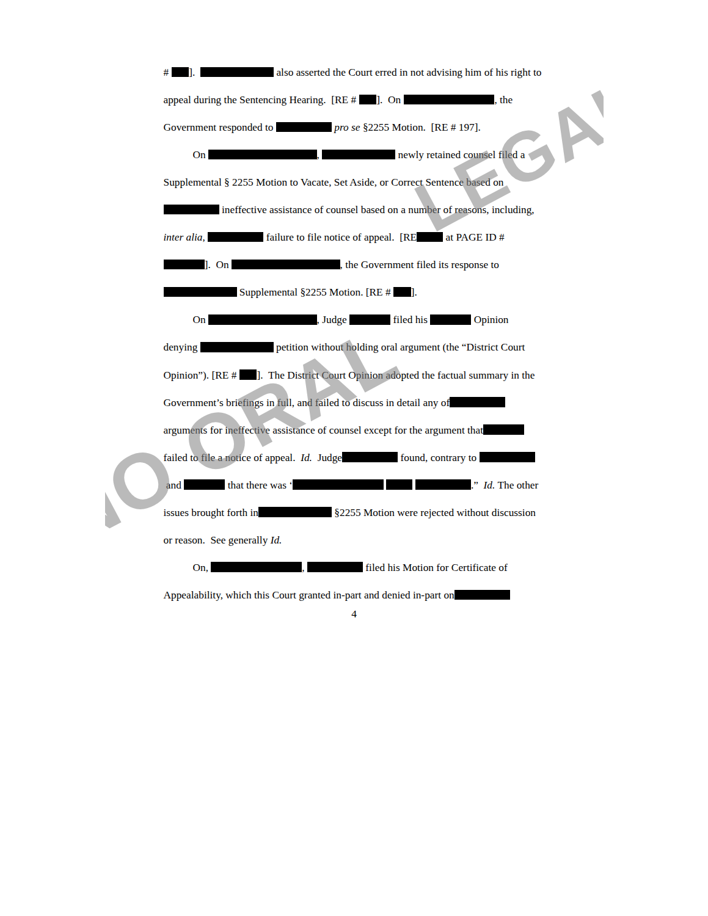LEGAL NO ORAL
# ]. also asserted the Court erred in not advising him of his right to appeal during the Sentencing Hearing. [RE # ]. On , the Government responded to pro se §2255 Motion. [RE # 197].
On , newly retained counsel filed a Supplemental § 2255 Motion to Vacate, Set Aside, or Correct Sentence based on ineffective assistance of counsel based on a number of reasons, including, inter alia, failure to file notice of appeal. [RE at PAGE ID # ]. On , the Government filed its response to Supplemental §2255 Motion. [RE # ].
On , Judge filed his Opinion denying petition without holding oral argument (the “District Court Opinion”). [RE # ]. The District Court Opinion adopted the factual summary in the Government’s briefings in full, and failed to discuss in detail any of arguments for ineffective assistance of counsel except for the argument that failed to file a notice of appeal. Id. Judge found, contrary to and that there was ‘ .” Id. The other issues brought forth in §2255 Motion were rejected without discussion or reason. See generally Id.
On, , filed his Motion for Certificate of Appealability, which this Court granted in-part and denied in-part on
4